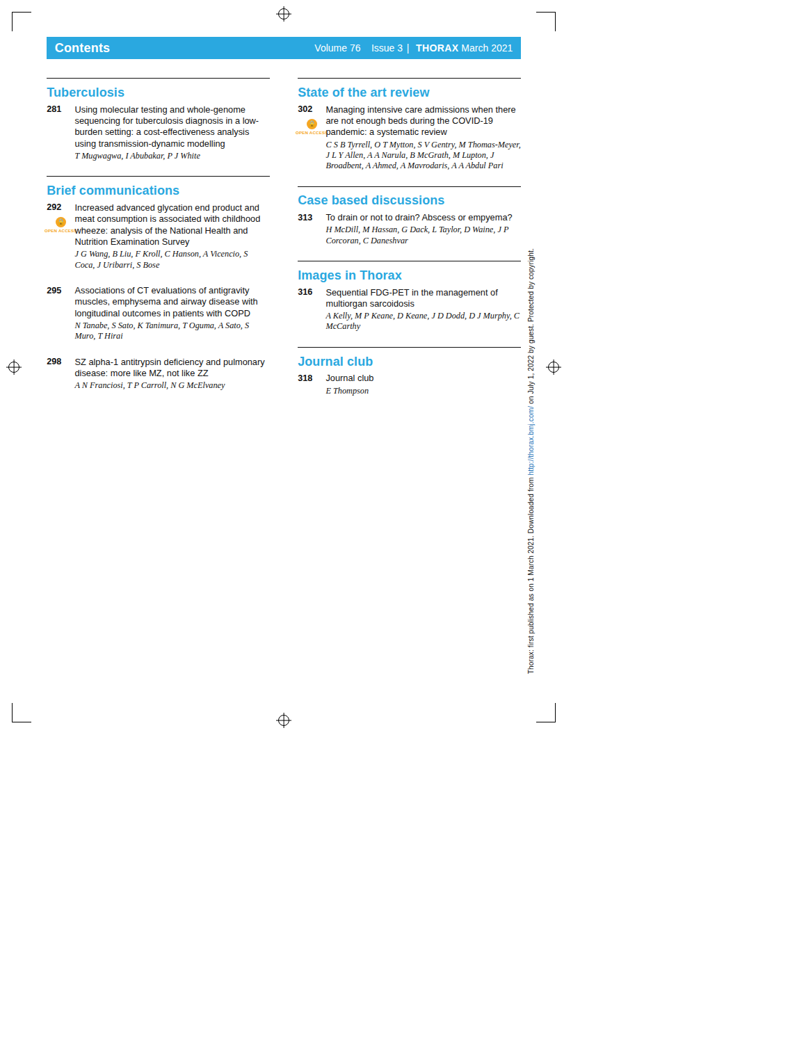Contents
Volume 76 Issue 3| THORAX March 2021
Tuberculosis
281
Using molecular testing and whole-genome sequencing for tuberculosis diagnosis in a low-burden setting: a cost-effectiveness analysis using transmission-dynamic modelling
T Mugwagwa, I Abubakar, P J White
Brief communications
292
🔒
OPEN ACCESS
Increased advanced glycation end product and meat consumption is associated with childhood wheeze: analysis of the National Health and Nutrition Examination Survey
J G Wang, B Liu, F Kroll, C Hanson, A Vicencio, S Coca, J Uribarri, S Bose
295
Associations of CT evaluations of antigravity muscles, emphysema and airway disease with longitudinal outcomes in patients with COPD
N Tanabe, S Sato, K Tanimura, T Oguma, A Sato, S Muro, T Hirai
298
SZ alpha-1 antitrypsin deficiency and pulmonary disease: more like MZ, not like ZZ
A N Franciosi, T P Carroll, N G McElvaney
State of the art review
302
🔒
OPEN ACCESS
Managing intensive care admissions when there are not enough beds during the COVID-19 pandemic: a systematic review
C S B Tyrrell, O T Mytton, S V Gentry, M Thomas-Meyer, J L Y Allen, A A Narula, B McGrath, M Lupton, J Broadbent, A Ahmed, A Mavrodaris, A A Abdul Pari
Case based discussions
313
To drain or not to drain? Abscess or empyema?
H McDill, M Hassan, G Dack, L Taylor, D Waine, J P Corcoran, C Daneshvar
Images in Thorax
316
Sequential FDG-PET in the management of multiorgan sarcoidosis
A Kelly, M P Keane, D Keane, J D Dodd, D J Murphy, C McCarthy
Journal club
318
Journal club
E Thompson
Thorax: first published as on 1 March 2021. Downloaded from http://thorax.bmj.com/ on July 1, 2022 by guest. Protected by copyright.